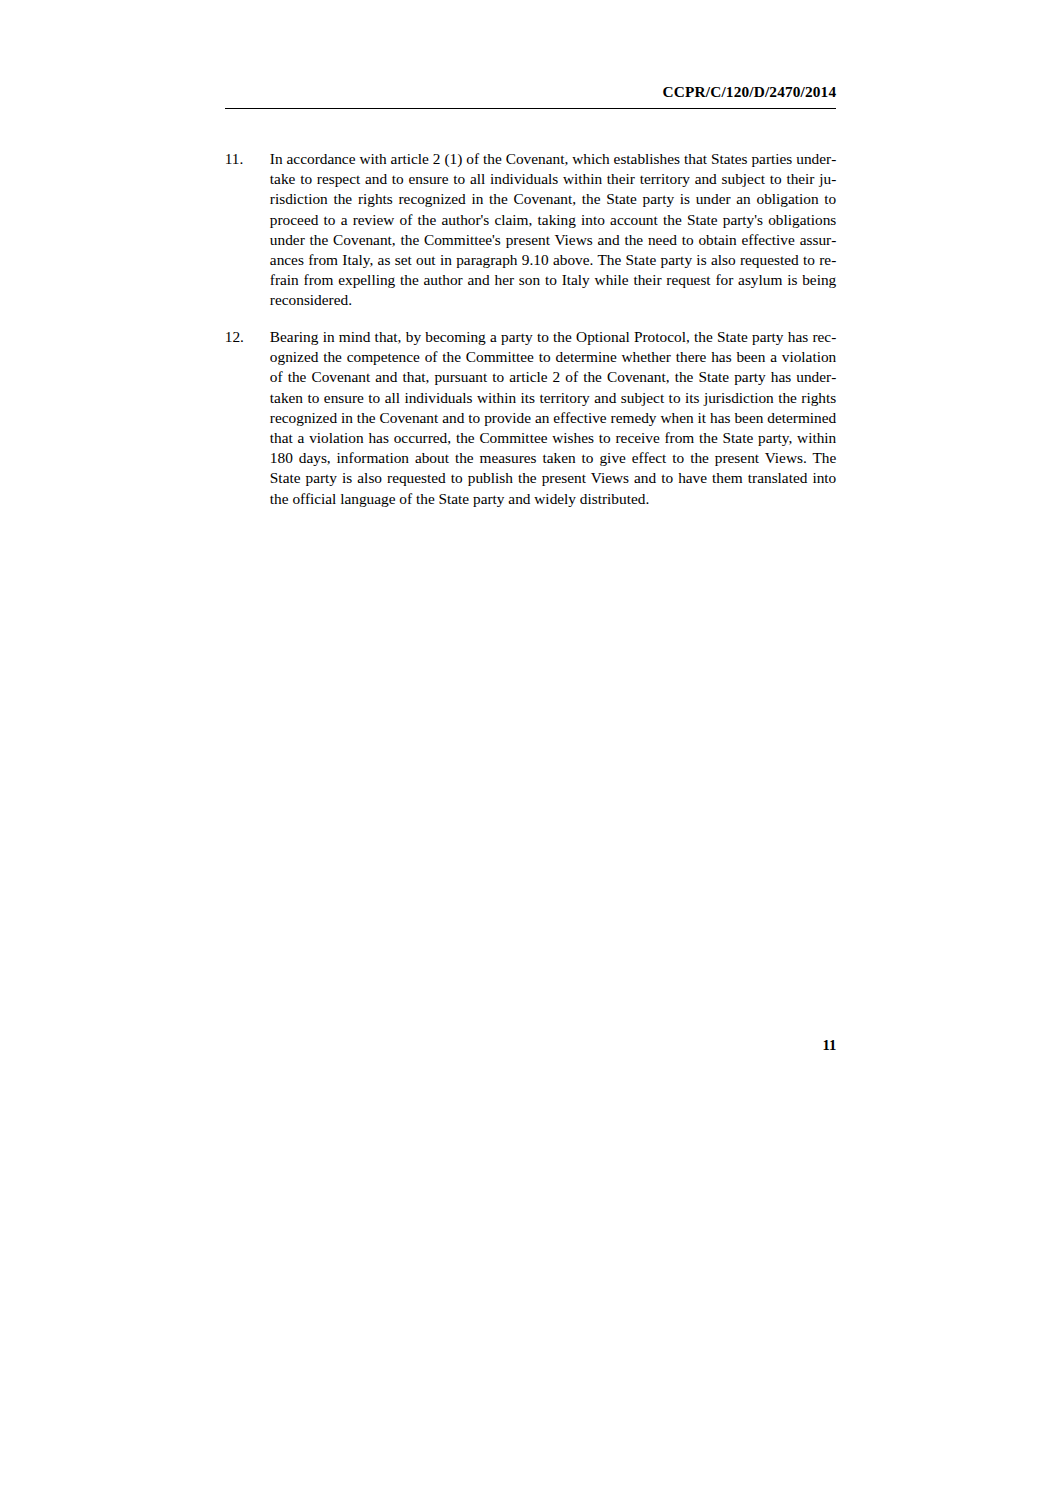CCPR/C/120/D/2470/2014
11. In accordance with article 2 (1) of the Covenant, which establishes that States parties undertake to respect and to ensure to all individuals within their territory and subject to their jurisdiction the rights recognized in the Covenant, the State party is under an obligation to proceed to a review of the author's claim, taking into account the State party's obligations under the Covenant, the Committee's present Views and the need to obtain effective assurances from Italy, as set out in paragraph 9.10 above. The State party is also requested to refrain from expelling the author and her son to Italy while their request for asylum is being reconsidered.
12. Bearing in mind that, by becoming a party to the Optional Protocol, the State party has recognized the competence of the Committee to determine whether there has been a violation of the Covenant and that, pursuant to article 2 of the Covenant, the State party has undertaken to ensure to all individuals within its territory and subject to its jurisdiction the rights recognized in the Covenant and to provide an effective remedy when it has been determined that a violation has occurred, the Committee wishes to receive from the State party, within 180 days, information about the measures taken to give effect to the present Views. The State party is also requested to publish the present Views and to have them translated into the official language of the State party and widely distributed.
11